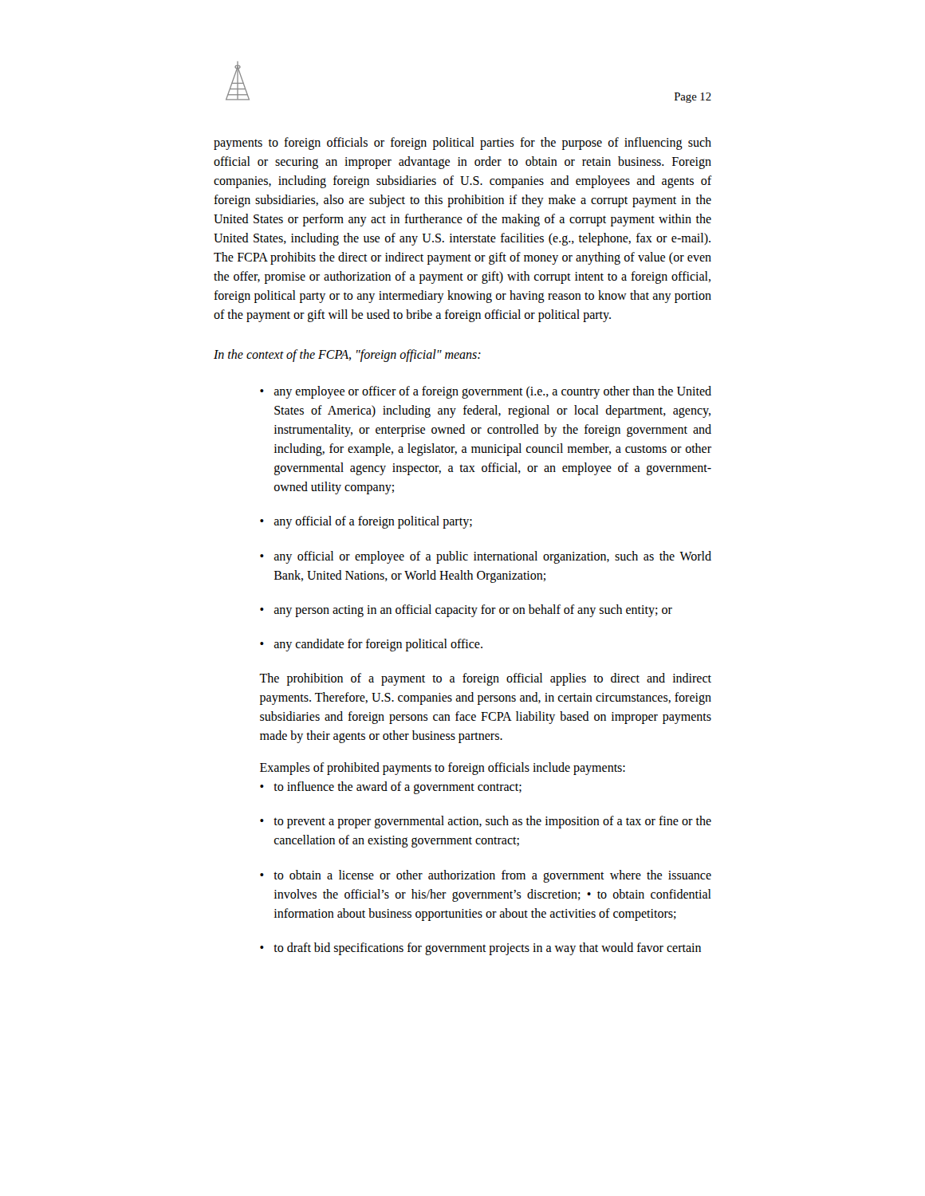Page 12
payments to foreign officials or foreign political parties for the purpose of influencing such official or securing an improper advantage in order to obtain or retain business. Foreign companies, including foreign subsidiaries of U.S. companies and employees and agents of foreign subsidiaries, also are subject to this prohibition if they make a corrupt payment in the United States or perform any act in furtherance of the making of a corrupt payment within the United States, including the use of any U.S. interstate facilities (e.g., telephone, fax or e-mail). The FCPA prohibits the direct or indirect payment or gift of money or anything of value (or even the offer, promise or authorization of a payment or gift) with corrupt intent to a foreign official, foreign political party or to any intermediary knowing or having reason to know that any portion of the payment or gift will be used to bribe a foreign official or political party.
In the context of the FCPA, "foreign official" means:
any employee or officer of a foreign government (i.e., a country other than the United States of America) including any federal, regional or local department, agency, instrumentality, or enterprise owned or controlled by the foreign government and including, for example, a legislator, a municipal council member, a customs or other governmental agency inspector, a tax official, or an employee of a government-owned utility company;
any official of a foreign political party;
any official or employee of a public international organization, such as the World Bank, United Nations, or World Health Organization;
any person acting in an official capacity for or on behalf of any such entity; or
any candidate for foreign political office.
The prohibition of a payment to a foreign official applies to direct and indirect payments. Therefore, U.S. companies and persons and, in certain circumstances, foreign subsidiaries and foreign persons can face FCPA liability based on improper payments made by their agents or other business partners.
Examples of prohibited payments to foreign officials include payments:
to influence the award of a government contract;
to prevent a proper governmental action, such as the imposition of a tax or fine or the cancellation of an existing government contract;
to obtain a license or other authorization from a government where the issuance involves the official’s or his/her government’s discretion; • to obtain confidential information about business opportunities or about the activities of competitors;
to draft bid specifications for government projects in a way that would favor certain